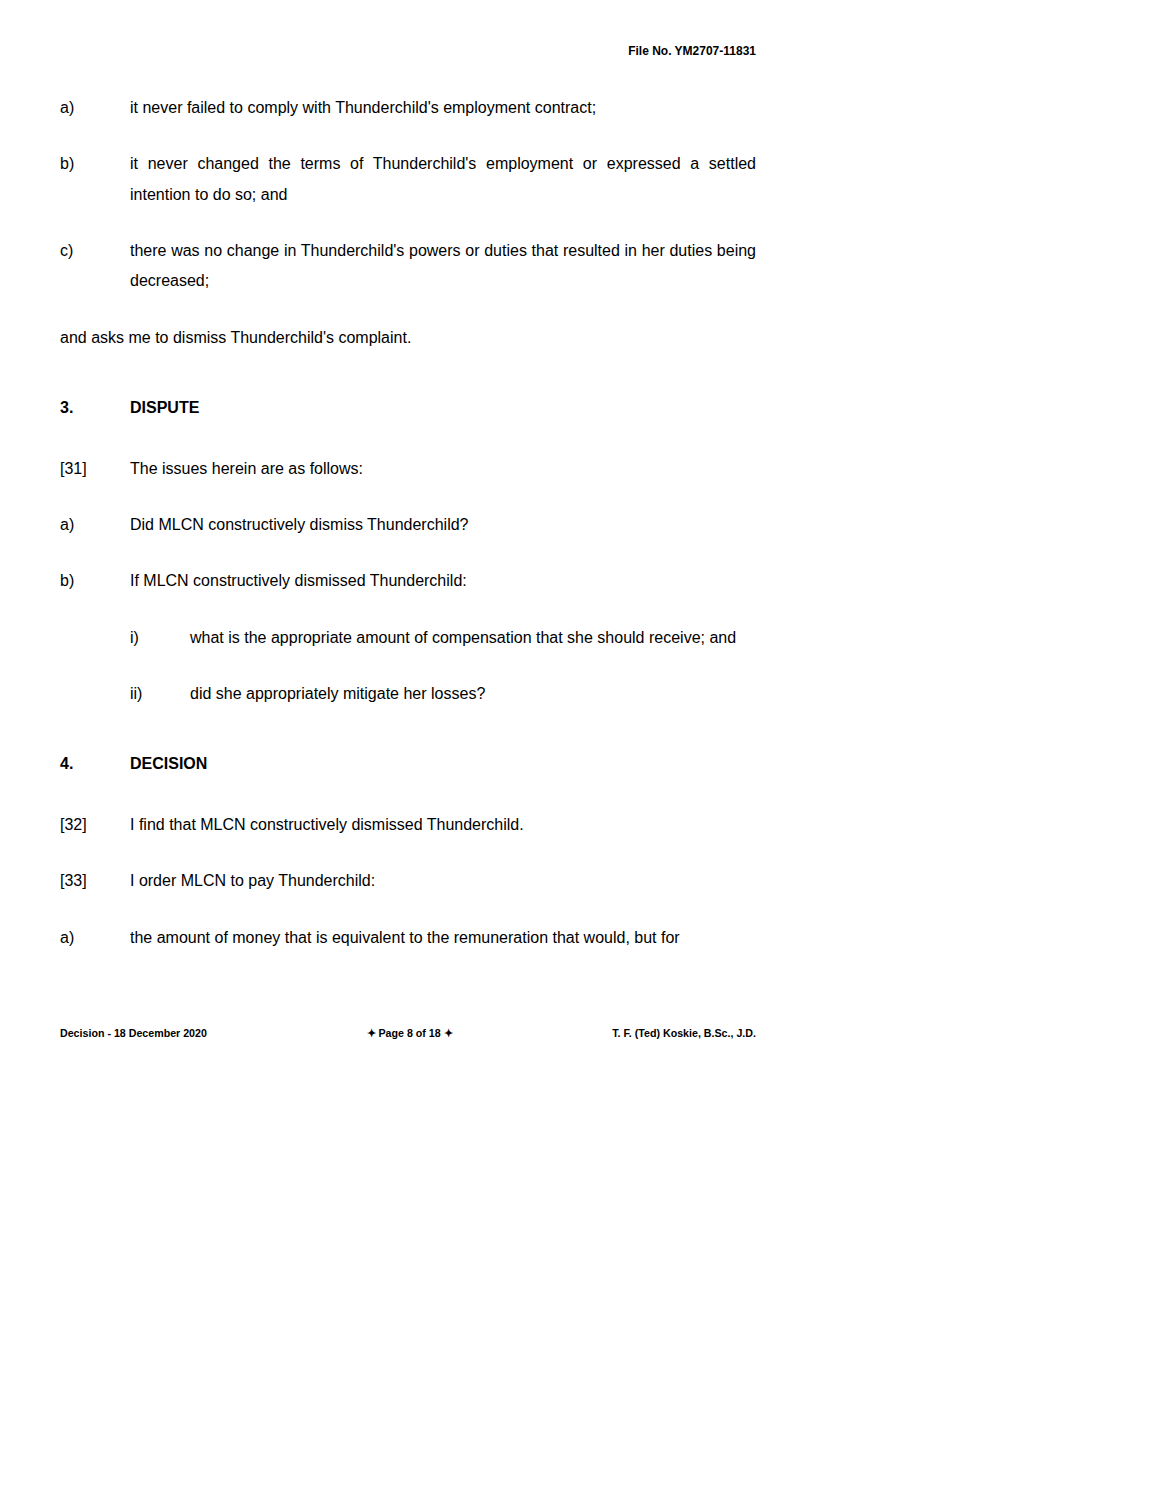File No. YM2707-11831
a)
it never failed to comply with Thunderchild's employment contract;
b)
it never changed the terms of Thunderchild's employment or expressed a settled intention to do so; and
c)
there was no change in Thunderchild's powers or duties that resulted in her duties being decreased;
and asks me to dismiss Thunderchild's complaint.
3.
DISPUTE
[31]
The issues herein are as follows:
a)
Did MLCN constructively dismiss Thunderchild?
b)
If MLCN constructively dismissed Thunderchild:
i)
what is the appropriate amount of compensation that she should receive; and
ii)
did she appropriately mitigate her losses?
4.
DECISION
[32]
I find that MLCN constructively dismissed Thunderchild.
[33]
I order MLCN to pay Thunderchild:
a)
the amount of money that is equivalent to the remuneration that would, but for
Decision - 18 December 2020
✦ Page 8 of 18 ✦
T. F. (Ted) Koskie, B.Sc., J.D.